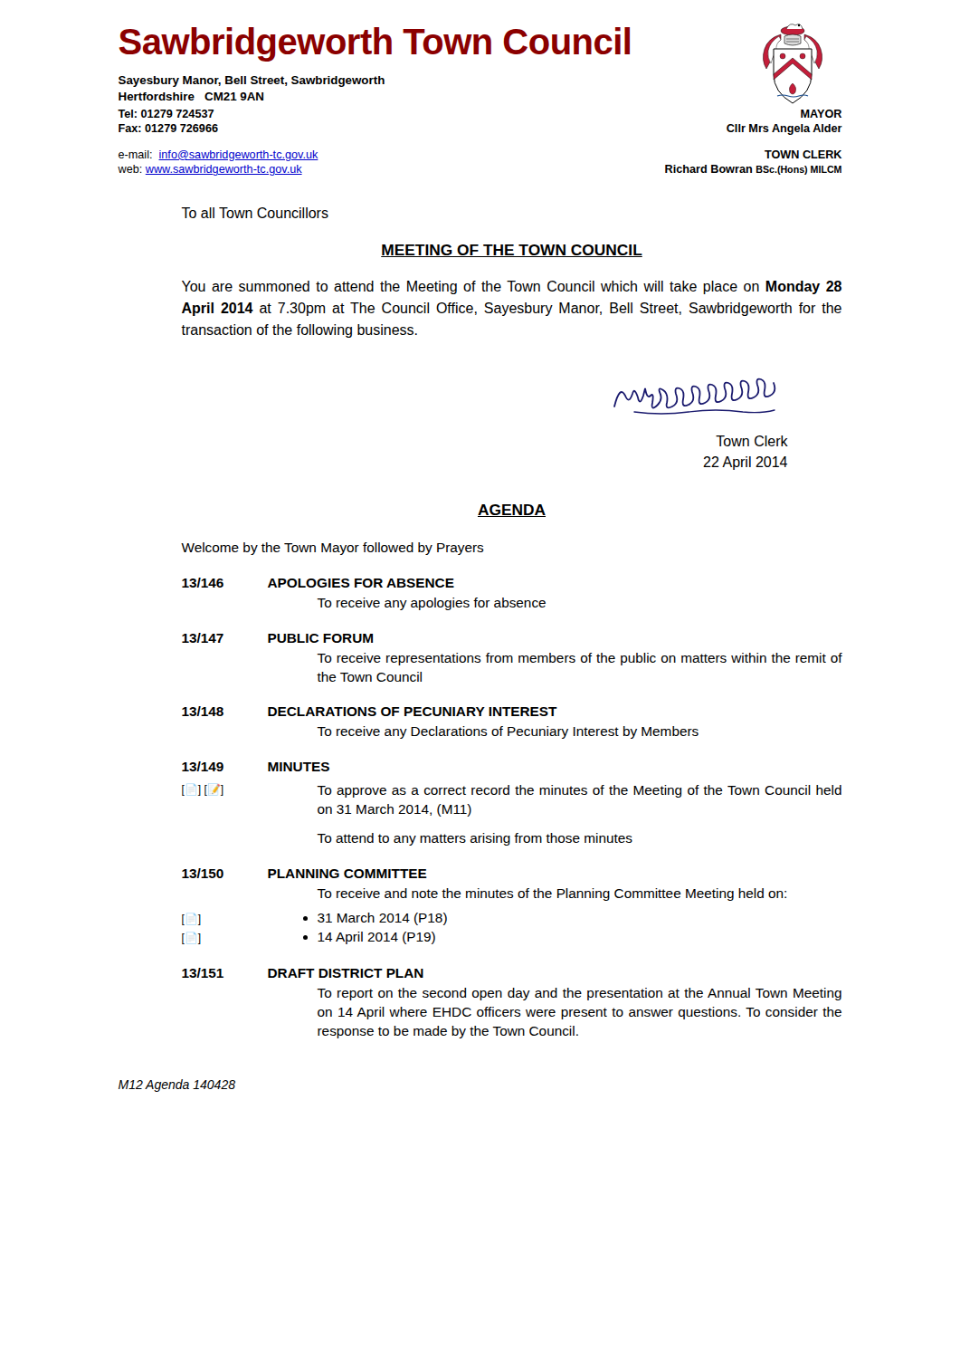Sawbridgeworth Town Council
Sayesbury Manor, Bell Street, Sawbridgeworth
Hertfordshire CM21 9AN
Tel: 01279 724537
MAYOR
Fax: 01279 726966
Cllr Mrs Angela Alder
e-mail: info@sawbridgeworth-tc.gov.uk
TOWN CLERK
web: www.sawbridgeworth-tc.gov.uk
Richard Bowran BSc.(Hons) MILCM
To all Town Councillors
MEETING OF THE TOWN COUNCIL
You are summoned to attend the Meeting of the Town Council which will take place on Monday 28 April 2014 at 7.30pm at The Council Office, Sayesbury Manor, Bell Street, Sawbridgeworth for the transaction of the following business.
Town Clerk
22 April 2014
AGENDA
Welcome by the Town Mayor followed by Prayers
13/146
APOLOGIES FOR ABSENCE
To receive any apologies for absence
13/147
PUBLIC FORUM
To receive representations from members of the public on matters within the remit of the Town Council
13/148
DECLARATIONS OF PECUNIARY INTEREST
To receive any Declarations of Pecuniary Interest by Members
13/149
MINUTES
[📄] [📝]
To approve as a correct record the minutes of the Meeting of the Town Council held on 31 March 2014, (M11)
To attend to any matters arising from those minutes
13/150
PLANNING COMMITTEE
To receive and note the minutes of the Planning Committee Meeting held on:
[📄]
31 March 2014 (P18)
[📄]
14 April 2014 (P19)
13/151
DRAFT DISTRICT PLAN
To report on the second open day and the presentation at the Annual Town Meeting on 14 April where EHDC officers were present to answer questions. To consider the response to be made by the Town Council.
M12 Agenda 140428